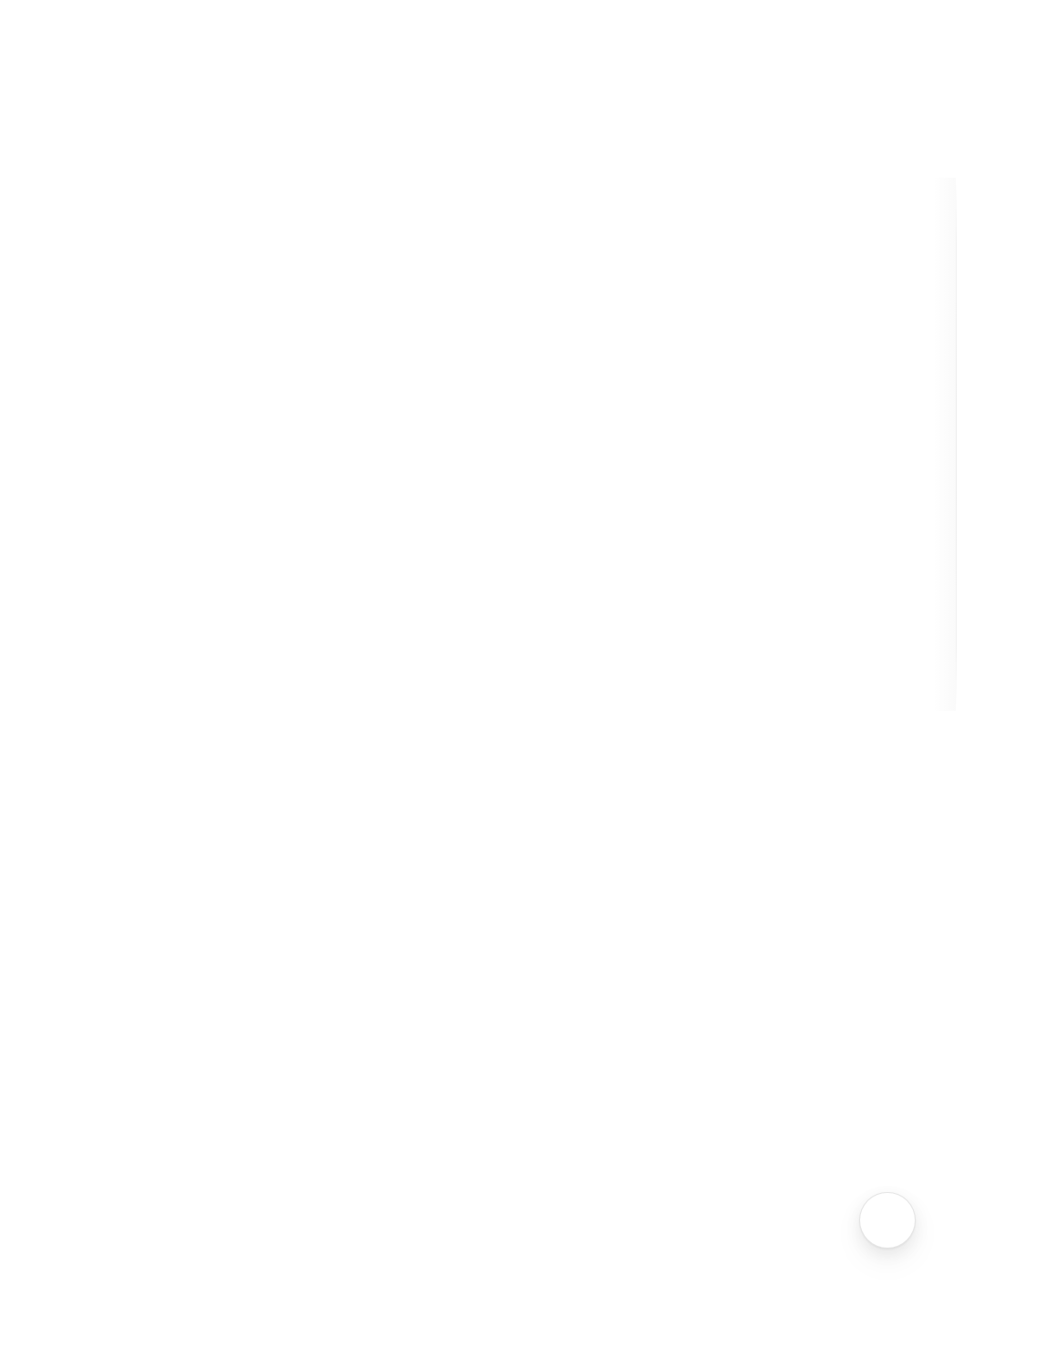Untitled page